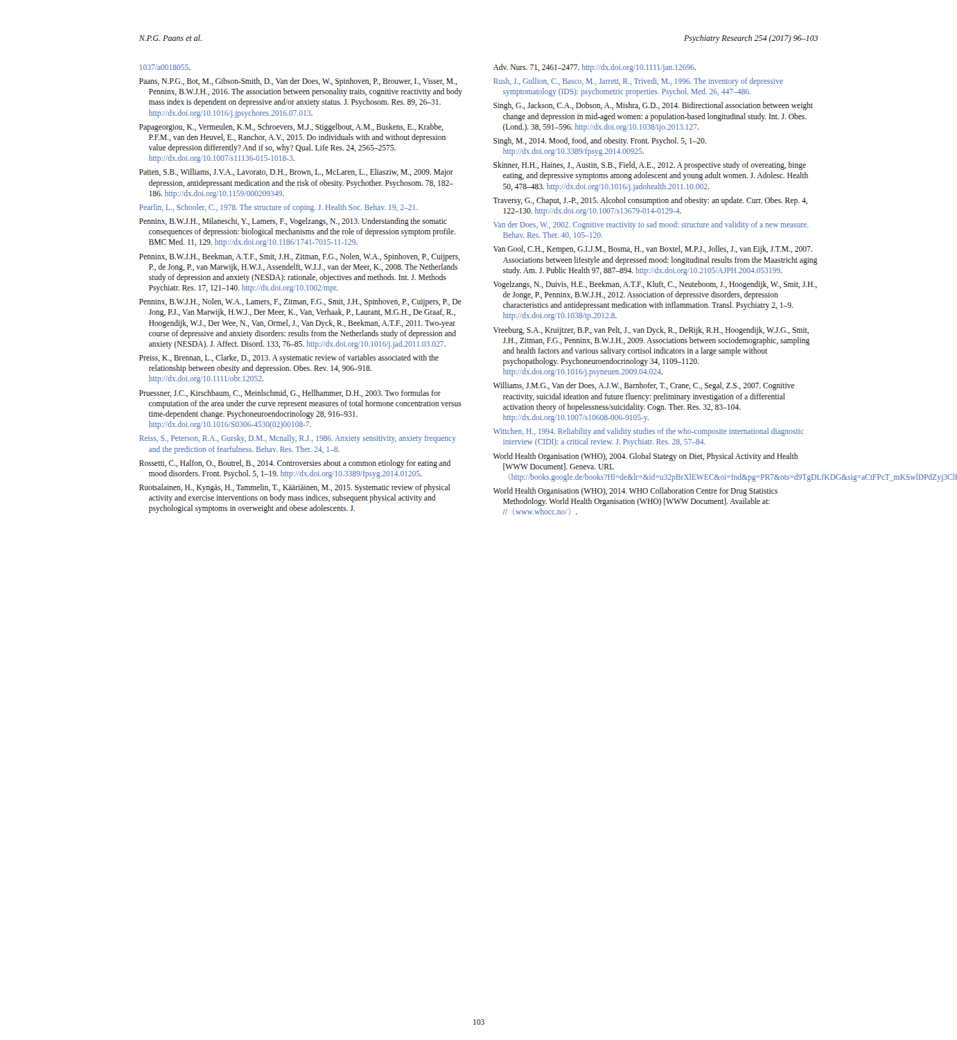N.P.G. Paans et al.
Psychiatry Research 254 (2017) 96–103
1037/a0018055.
Paans, N.P.G., Bot, M., Gibson-Smith, D., Van der Does, W., Spinhoven, P., Brouwer, I., Visser, M., Penninx, B.W.J.H., 2016. The association between personality traits, cognitive reactivity and body mass index is dependent on depressive and/or anxiety status. J. Psychosom. Res. 89, 26–31. http://dx.doi.org/10.1016/j.jpsychores.2016.07.013.
Papageorgiou, K., Vermeulen, K.M., Schroevers, M.J., Stiggelbout, A.M., Buskens, E., Krabbe, P.F.M., van den Heuvel, E., Ranchor, A.V., 2015. Do individuals with and without depression value depression differently? And if so, why? Qual. Life Res. 24, 2565–2575. http://dx.doi.org/10.1007/s11136-015-1018-3.
Patten, S.B., Williams, J.V.A., Lavorato, D.H., Brown, L., McLaren, L., Eliasziw, M., 2009. Major depression, antidepressant medication and the risk of obesity. Psychother. Psychosom. 78, 182–186. http://dx.doi.org/10.1159/000209349.
Pearlin, L., Schooler, C., 1978. The structure of coping. J. Health Soc. Behav. 19, 2–21.
Penninx, B.W.J.H., Milaneschi, Y., Lamers, F., Vogelzangs, N., 2013. Understanding the somatic consequences of depression: biological mechanisms and the role of depression symptom profile. BMC Med. 11, 129. http://dx.doi.org/10.1186/1741-7015-11-129.
Penninx, B.W.J.H., Beekman, A.T.F., Smit, J.H., Zitman, F.G., Nolen, W.A., Spinhoven, P., Cuijpers, P., de Jong, P., van Marwijk, H.W.J., Assendelft, W.J.J., van der Meer, K., 2008. The Netherlands study of depression and anxiety (NESDA): rationale, objectives and methods. Int. J. Methods Psychiatr. Res. 17, 121–140. http://dx.doi.org/10.1002/mpr.
Penninx, B.W.J.H., Nolen, W.A., Lamers, F., Zitman, F.G., Smit, J.H., Spinhoven, P., Cuijpers, P., De Jong, P.J., Van Marwijk, H.W.J., Der Meer, K., Van, Verhaak, P., Laurant, M.G.H., De Graaf, R., Hoogendijk, W.J., Der Wee, N., Van, Ormel, J., Van Dyck, R., Beekman, A.T.F., 2011. Two-year course of depressive and anxiety disorders: results from the Netherlands study of depression and anxiety (NESDA). J. Affect. Disord. 133, 76–85. http://dx.doi.org/10.1016/j.jad.2011.03.027.
Preiss, K., Brennan, L., Clarke, D., 2013. A systematic review of variables associated with the relationship between obesity and depression. Obes. Rev. 14, 906–918. http://dx.doi.org/10.1111/obr.12052.
Pruessner, J.C., Kirschbaum, C., Meinlschmid, G., Hellhammer, D.H., 2003. Two formulas for computation of the area under the curve represent measures of total hormone concentration versus time-dependent change. Psychoneuroendocrinology 28, 916–931. http://dx.doi.org/10.1016/S0306-4530(02)00108-7.
Reiss, S., Peterson, R.A., Gursky, D.M., Mcnally, R.J., 1986. Anxiety sensitivity, anxiety frequency and the prediction of fearfulness. Behav. Res. Ther. 24, 1–8.
Rossetti, C., Halfon, O., Boutrel, B., 2014. Controversies about a common etiology for eating and mood disorders. Front. Psychol. 5, 1–19. http://dx.doi.org/10.3389/fpsyg.2014.01205.
Ruotsalainen, H., Kyngäs, H., Tammelin, T., Kääriäinen, M., 2015. Systematic review of physical activity and exercise interventions on body mass indices, subsequent physical activity and psychological symptoms in overweight and obese adolescents. J.
Adv. Nurs. 71, 2461–2477. http://dx.doi.org/10.1111/jan.12696.
Rush, J., Gullion, C., Basco, M., Jarrett, R., Trivedi, M., 1996. The inventory of depressive symptomatology (IDS): psychometric properties. Psychol. Med. 26, 447–486.
Singh, G., Jackson, C.A., Dobson, A., Mishra, G.D., 2014. Bidirectional association between weight change and depression in mid-aged women: a population-based longitudinal study. Int. J. Obes. (Lond.). 38, 591–596. http://dx.doi.org/10.1038/ijo.2013.127.
Singh, M., 2014. Mood, food, and obesity. Front. Psychol. 5, 1–20. http://dx.doi.org/10.3389/fpsyg.2014.00925.
Skinner, H.H., Haines, J., Austin, S.B., Field, A.E., 2012. A prospective study of overeating, binge eating, and depressive symptoms among adolescent and young adult women. J. Adolesc. Health 50, 478–483. http://dx.doi.org/10.1016/j.jadohealth.2011.10.002.
Traversy, G., Chaput, J.-P., 2015. Alcohol consumption and obesity: an update. Curr. Obes. Rep. 4, 122–130. http://dx.doi.org/10.1007/s13679-014-0129-4.
Van der Does, W., 2002. Cognitive reactivity to sad mood: structure and validity of a new measure. Behav. Res. Ther. 40, 105–120.
Van Gool, C.H., Kempen, G.I.J.M., Bosma, H., van Boxtel, M.P.J., Jolles, J., van Eijk, J.T.M., 2007. Associations between lifestyle and depressed mood: longitudinal results from the Maastricht aging study. Am. J. Public Health 97, 887–894. http://dx.doi.org/10.2105/AJPH.2004.053199.
Vogelzangs, N., Duivis, H.E., Beekman, A.T.F., Kluft, C., Neuteboom, J., Hoogendijk, W., Smit, J.H., de Jonge, P., Penninx, B.W.J.H., 2012. Association of depressive disorders, depression characteristics and antidepressant medication with inflammation. Transl. Psychiatry 2, 1–9. http://dx.doi.org/10.1038/tp.2012.8.
Vreeburg, S.A., Kruijtzer, B.P., van Pelt, J., van Dyck, R., DeRijk, R.H., Hoogendijk, W.J.G., Smit, J.H., Zitman, F.G., Penninx, B.W.J.H., 2009. Associations between sociodemographic, sampling and health factors and various salivary cortisol indicators in a large sample without psychopathology. Psychoneuroendocrinology 34, 1109–1120. http://dx.doi.org/10.1016/j.psyneuen.2009.04.024.
Williams, J.M.G., Van der Does, A.J.W., Barnhofer, T., Crane, C., Segal, Z.S., 2007. Cognitive reactivity, suicidal ideation and future fluency: preliminary investigation of a differential activation theory of hopelessness/suicidality. Cogn. Ther. Res. 32, 83–104. http://dx.doi.org/10.1007/s10608-006-9105-y.
Wittchen, H., 1994. Reliability and validity studies of the who-composite international diagnostic interview (CIDI): a critical review. J. Psychiatr. Res. 28, 57–84.
World Health Organisation (WHO), 2004. Global Stategy on Diet, Physical Activity and Health [WWW Document]. Geneva. URL 〈http://books.google.de/books?Hl=de&lr=&id=u32pBrXlEWEC&oi=fnd&pg=PR7&ots=d9TgDLfKDG&sig=aCtFPcT_mKSwlDPdZyj3ClKlGqg〉.
World Health Organisation (WHO), 2014. WHO Collaboration Centre for Drug Statistics Methodology. World Health Organisation (WHO) [WWW Document]. Available at: //〈www.whocc.no/〉.
103